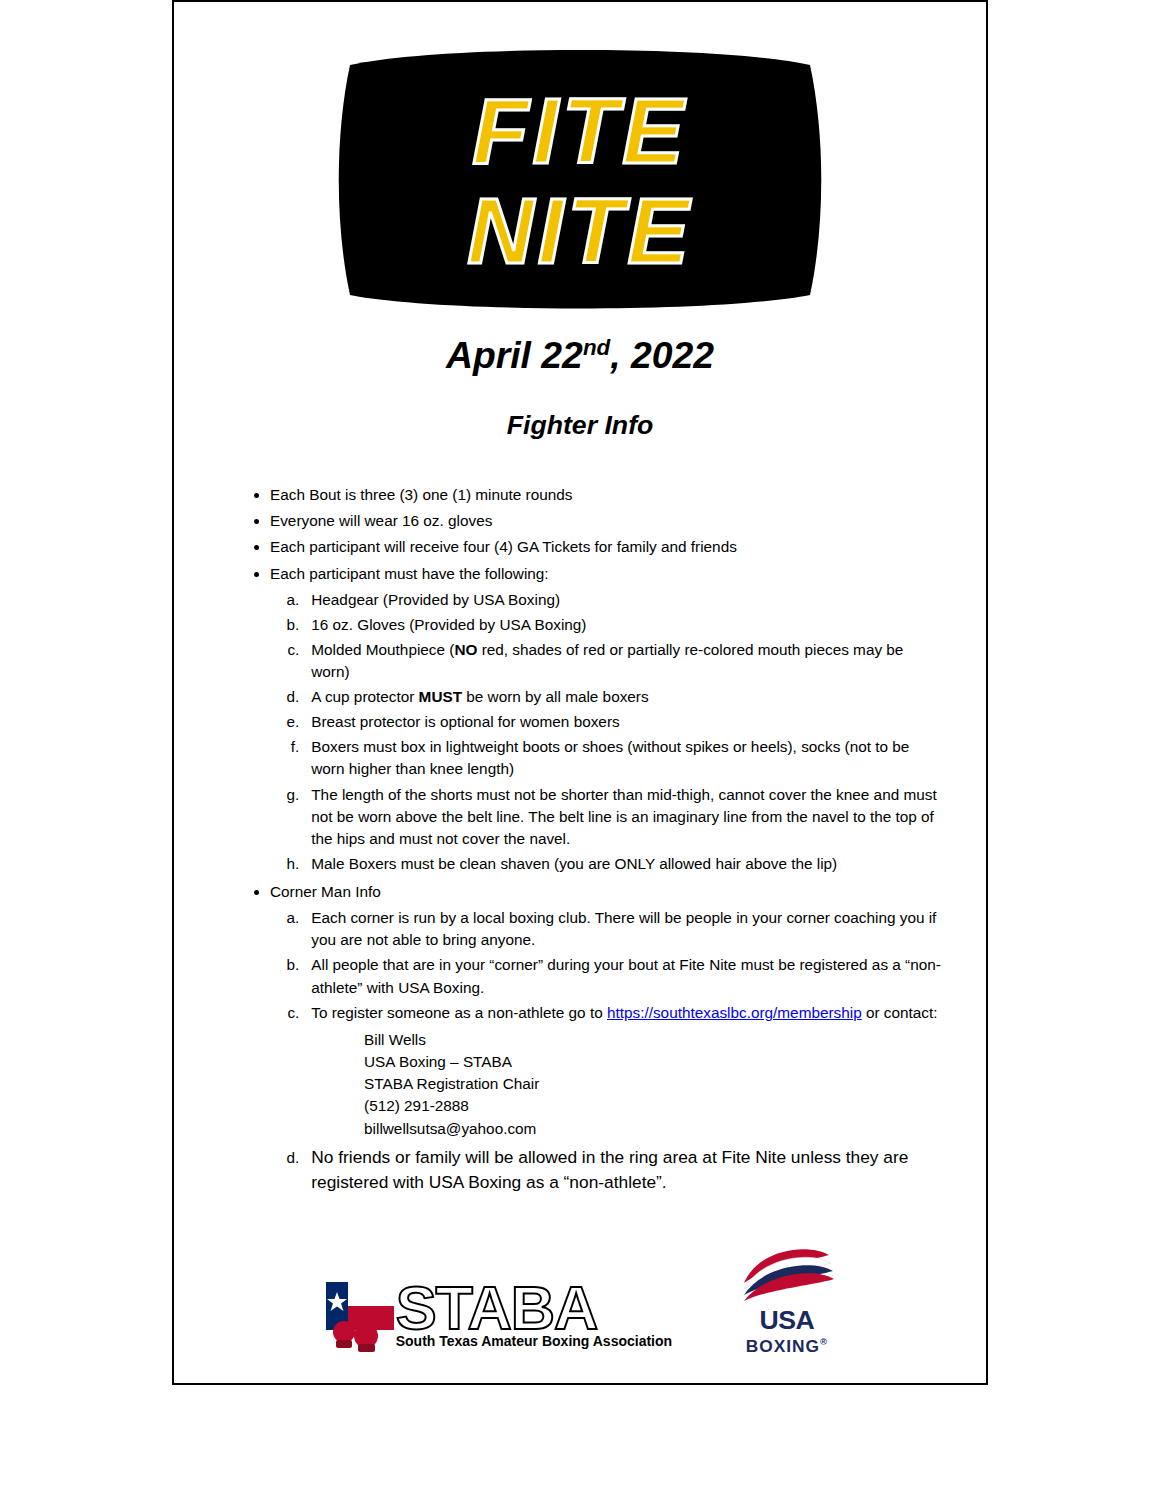FITE NITE
April 22nd, 2022
Fighter Info
Each Bout is three (3) one (1) minute rounds
Everyone will wear 16 oz. gloves
Each participant will receive four (4) GA Tickets for family and friends
Each participant must have the following:
Headgear (Provided by USA Boxing)
16 oz. Gloves (Provided by USA Boxing)
Molded Mouthpiece (NO red, shades of red or partially re-colored mouth pieces may be worn)
A cup protector MUST be worn by all male boxers
Breast protector is optional for women boxers
Boxers must box in lightweight boots or shoes (without spikes or heels), socks (not to be worn higher than knee length)
The length of the shorts must not be shorter than mid-thigh, cannot cover the knee and must not be worn above the belt line. The belt line is an imaginary line from the navel to the top of the hips and must not cover the navel.
Male Boxers must be clean shaven (you are ONLY allowed hair above the lip)
Corner Man Info
Each corner is run by a local boxing club. There will be people in your corner coaching you if you are not able to bring anyone.
All people that are in your “corner” during your bout at Fite Nite must be registered as a “non-athlete” with USA Boxing.
To register someone as a non-athlete go to https://southtexaslbc.org/membership or contact:
Bill Wells
USA Boxing – STABA
STABA Registration Chair
(512) 291-2888
billwellsutsa@yahoo.com
No friends or family will be allowed in the ring area at Fite Nite unless they are registered with USA Boxing as a “non-athlete”.
STABA
South Texas Amateur Boxing Association
USA
BOXING®